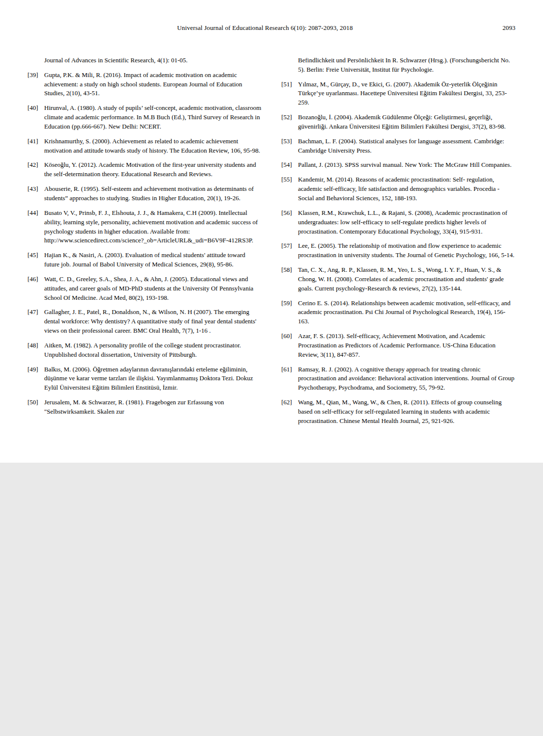Universal Journal of Educational Research 6(10): 2087-2093, 2018 2093
Journal of Advances in Scientific Research, 4(1): 01-05.
[39] Gupta, P.K. & Mili, R. (2016). Impact of academic motivation on academic achievement: a study on high school students. European Journal of Education Studies, 2(10), 43-51.
[40] Hirunval, A. (1980). A study of pupils’ self-concept, academic motivation, classroom climate and academic performance. In M.B Buch (Ed.), Third Survey of Research in Education (pp.666-667). New Delhi: NCERT.
[41] Krishnamurthy, S. (2000). Achievement as related to academic achievement motivation and attitude towards study of history. The Education Review, 106, 95-98.
[42] Köseoğlu, Y. (2012). Academic Motivation of the first-year university students and the self-determination theory. Educational Research and Reviews.
[43] Abouserie, R. (1995). Self-esteem and achievement motivation as determinants of students” approaches to studying. Studies in Higher Education, 20(1), 19-26.
[44] Busato V, V., Prinsb, F. J., Elshouta, J. J., & Hamakera, C.H (2009). Intellectual ability, learning style, personality, achievement motivation and academic success of psychology students in higher education. Available from: http://www.sciencedirect.com/science?_ob=ArticleURL&_udi=B6V9F-412RS3P.
[45] Hajian K., & Nasiri, A. (2003). Evaluation of medical students' attitude toward future job. Journal of Babol University of Medical Sciences, 29(8), 95-86.
[46] Watt, C. D., Greeley, S.A., Shea, J. A., & Ahn, J. (2005). Educational views and attitudes, and career goals of MD-PhD students at the University Of Pennsylvania School Of Medicine. Acad Med, 80(2), 193-198.
[47] Gallagher, J. E., Patel, R., Donaldson, N., & Wilson, N. H (2007). The emerging dental workforce: Why dentistry? A quantitative study of final year dental students' views on their professional career. BMC Oral Health, 7(7), 1-16 .
[48] Aitken, M. (1982). A personality profile of the college student procrastinator. Unpublished doctoral dissertation, University of Pittsburgh.
[49] Balkıs, M. (2006). Öğretmen adaylarının davranışlarındaki erteleme eğiliminin, düşünme ve karar verme tarzları ile ilişkisi. Yayımlanmamış Doktora Tezi. Dokuz Eylül Üniversitesi Eğitim Bilimleri Enstitüsü, İzmir.
[50] Jerusalem, M. & Schwarzer, R. (1981). Fragebogen zur Erfassung von "Selbstwirksamkeit. Skalen zur
Befindlichkeit und Persönlichkeit In R. Schwarzer (Hrsg.). (Forschungsbericht No. 5). Berlin: Freie Universität, Institut für Psychologie.
[51] Yılmaz, M., Gürçay, D., ve Ekici, G. (2007). Akademik Öz-yeterlik Ölçeğinin Türkçe’ye uyarlanması. Hacettepe Üniversitesi Eğitim Fakültesi Dergisi, 33, 253-259.
[52] Bozanoğlu, İ. (2004). Akademik Güdülenme Ölçeği: Geliştirmesi, geçerliği, güvenirliği. Ankara Üniversitesi Eğitim Bilimleri Fakültesi Dergisi, 37(2), 83-98.
[53] Bachman, L. F. (2004). Statistical analyses for language assessment. Cambridge: Cambridge University Press.
[54] Pallant, J. (2013). SPSS survival manual. New York: The McGraw Hill Companies.
[55] Kandemir, M. (2014). Reasons of academic procrastination: Self- regulation, academic self-efficacy, life satisfaction and demographics variables. Procedia - Social and Behavioral Sciences, 152, 188-193.
[56] Klassen, R.M., Krawchuk, L.L., & Rajani, S. (2008), Academic procrastination of undergraduates: low self-efficacy to self-regulate predicts higher levels of procrastination. Contemporary Educational Psychology, 33(4), 915-931.
[57] Lee, E. (2005). The relationship of motivation and flow experience to academic procrastination in university students. The Journal of Genetic Psychology, 166, 5-14.
[58] Tan, C. X., Ang, R. P., Klassen, R. M., Yeo, L. S., Wong, I. Y. F., Huan, V. S., & Chong, W. H. (2008). Correlates of academic procrastination and students' grade goals. Current psychology-Research & reviews, 27(2), 135-144.
[59] Cerino E. S. (2014). Relationships between academic motivation, self-efficacy, and academic procrastination. Psi Chi Journal of Psychological Research, 19(4), 156-163.
[60] Azar, F. S. (2013). Self-efficacy, Achievement Motivation, and Academic Procrastination as Predictors of Academic Performance. US-China Education Review, 3(11), 847-857.
[61] Ramsay, R. J. (2002). A cognitive therapy approach for treating chronic procrastination and avoidance: Behavioral activation interventions. Journal of Group Psychotherapy, Psychodrama, and Sociometry, 55, 79-92.
[62] Wang, M., Qian, M., Wang, W., & Chen, R. (2011). Effects of group counseling based on self-efficacy for self-regulated learning in students with academic procrastination. Chinese Mental Health Journal, 25, 921-926.